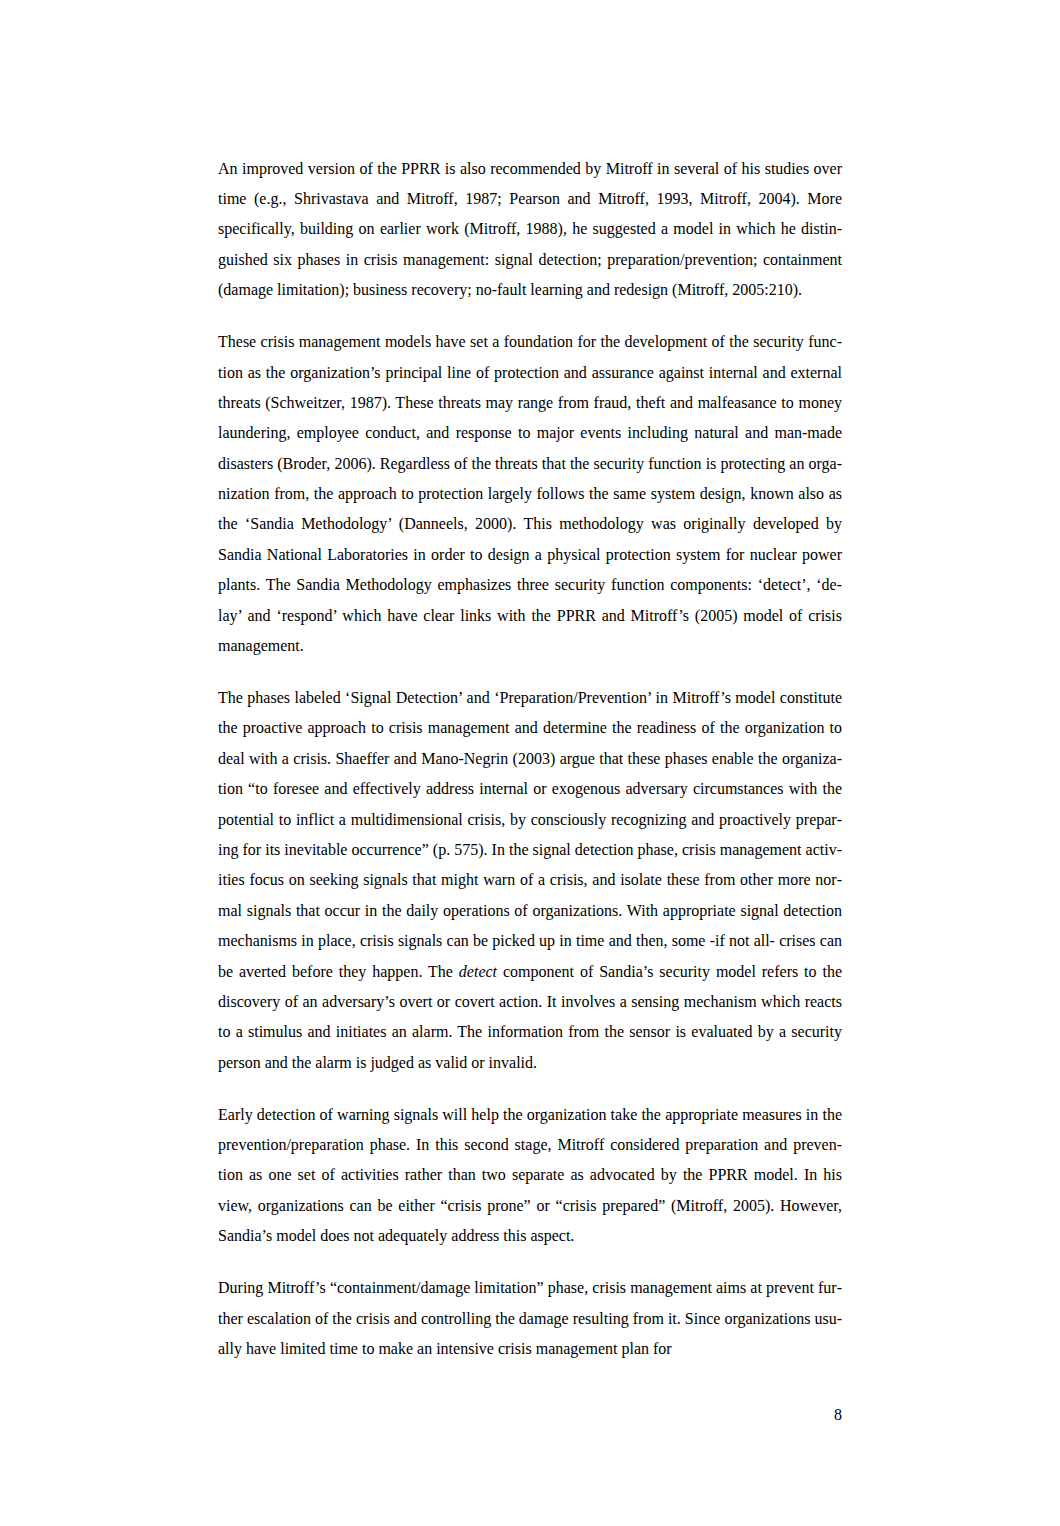An improved version of the PPRR is also recommended by Mitroff in several of his studies over time (e.g., Shrivastava and Mitroff, 1987; Pearson and Mitroff, 1993, Mitroff, 2004). More specifically, building on earlier work (Mitroff, 1988), he suggested a model in which he distinguished six phases in crisis management: signal detection; preparation/prevention; containment (damage limitation); business recovery; no-fault learning and redesign (Mitroff, 2005:210).
These crisis management models have set a foundation for the development of the security function as the organization’s principal line of protection and assurance against internal and external threats (Schweitzer, 1987). These threats may range from fraud, theft and malfeasance to money laundering, employee conduct, and response to major events including natural and man-made disasters (Broder, 2006). Regardless of the threats that the security function is protecting an organization from, the approach to protection largely follows the same system design, known also as the ‘Sandia Methodology’ (Danneels, 2000). This methodology was originally developed by Sandia National Laboratories in order to design a physical protection system for nuclear power plants. The Sandia Methodology emphasizes three security function components: ‘detect’, ‘delay’ and ‘respond’ which have clear links with the PPRR and Mitroff’s (2005) model of crisis management.
The phases labeled ‘Signal Detection’ and ‘Preparation/Prevention’ in Mitroff’s model constitute the proactive approach to crisis management and determine the readiness of the organization to deal with a crisis. Shaeffer and Mano-Negrin (2003) argue that these phases enable the organization “to foresee and effectively address internal or exogenous adversary circumstances with the potential to inflict a multidimensional crisis, by consciously recognizing and proactively preparing for its inevitable occurrence” (p. 575). In the signal detection phase, crisis management activities focus on seeking signals that might warn of a crisis, and isolate these from other more normal signals that occur in the daily operations of organizations. With appropriate signal detection mechanisms in place, crisis signals can be picked up in time and then, some -if not all- crises can be averted before they happen. The detect component of Sandia’s security model refers to the discovery of an adversary’s overt or covert action. It involves a sensing mechanism which reacts to a stimulus and initiates an alarm. The information from the sensor is evaluated by a security person and the alarm is judged as valid or invalid.
Early detection of warning signals will help the organization take the appropriate measures in the prevention/preparation phase. In this second stage, Mitroff considered preparation and prevention as one set of activities rather than two separate as advocated by the PPRR model. In his view, organizations can be either “crisis prone” or “crisis prepared” (Mitroff, 2005). However, Sandia’s model does not adequately address this aspect.
During Mitroff’s “containment/damage limitation” phase, crisis management aims at prevent further escalation of the crisis and controlling the damage resulting from it. Since organizations usually have limited time to make an intensive crisis management plan for
8